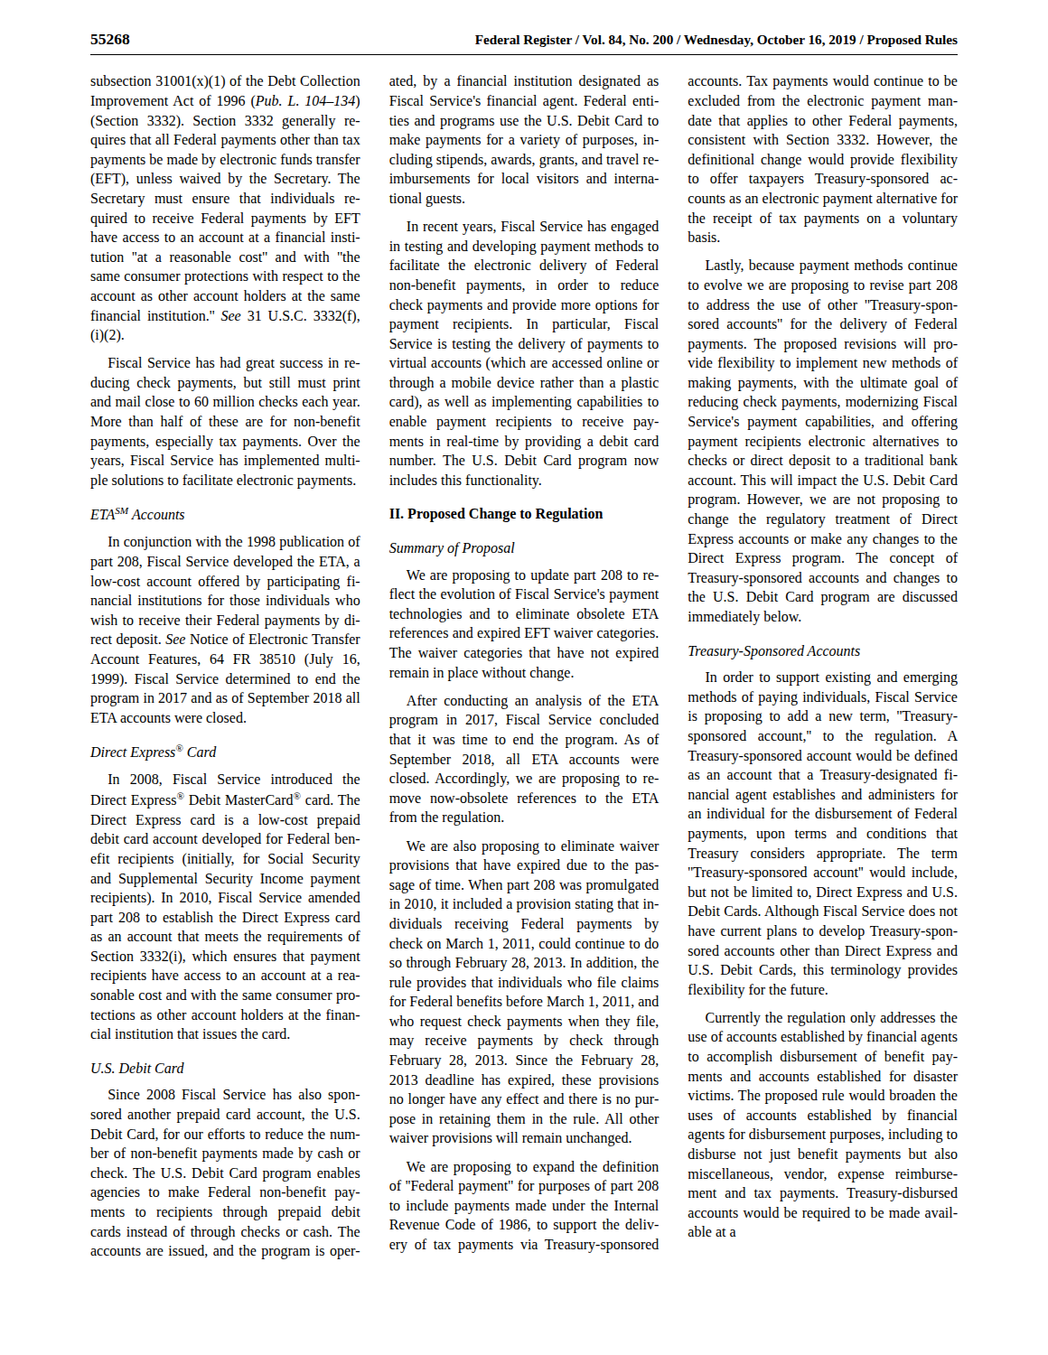55268 Federal Register / Vol. 84, No. 200 / Wednesday, October 16, 2019 / Proposed Rules
subsection 31001(x)(1) of the Debt Collection Improvement Act of 1996 (Pub. L. 104–134) (Section 3332). Section 3332 generally requires that all Federal payments other than tax payments be made by electronic funds transfer (EFT), unless waived by the Secretary. The Secretary must ensure that individuals required to receive Federal payments by EFT have access to an account at a financial institution ''at a reasonable cost'' and with ''the same consumer protections with respect to the account as other account holders at the same financial institution.'' See 31 U.S.C. 3332(f), (i)(2).
Fiscal Service has had great success in reducing check payments, but still must print and mail close to 60 million checks each year. More than half of these are for non-benefit payments, especially tax payments. Over the years, Fiscal Service has implemented multiple solutions to facilitate electronic payments.
ETASM Accounts
In conjunction with the 1998 publication of part 208, Fiscal Service developed the ETA, a low-cost account offered by participating financial institutions for those individuals who wish to receive their Federal payments by direct deposit. See Notice of Electronic Transfer Account Features, 64 FR 38510 (July 16, 1999). Fiscal Service determined to end the program in 2017 and as of September 2018 all ETA accounts were closed.
Direct Express® Card
In 2008, Fiscal Service introduced the Direct Express® Debit MasterCard® card. The Direct Express card is a low-cost prepaid debit card account developed for Federal benefit recipients (initially, for Social Security and Supplemental Security Income payment recipients). In 2010, Fiscal Service amended part 208 to establish the Direct Express card as an account that meets the requirements of Section 3332(i), which ensures that payment recipients have access to an account at a reasonable cost and with the same consumer protections as other account holders at the financial institution that issues the card.
U.S. Debit Card
Since 2008 Fiscal Service has also sponsored another prepaid card account, the U.S. Debit Card, for our efforts to reduce the number of non-benefit payments made by cash or check. The U.S. Debit Card program enables agencies to make Federal non-benefit payments to recipients through prepaid debit cards instead of through checks or cash. The accounts are issued, and the program is operated, by a financial institution designated as Fiscal Service's financial agent. Federal entities and programs use the U.S. Debit Card to make payments for a variety of purposes, including stipends, awards, grants, and travel reimbursements for local visitors and international guests.
In recent years, Fiscal Service has engaged in testing and developing payment methods to facilitate the electronic delivery of Federal non-benefit payments, in order to reduce check payments and provide more options for payment recipients. In particular, Fiscal Service is testing the delivery of payments to virtual accounts (which are accessed online or through a mobile device rather than a plastic card), as well as implementing capabilities to enable payment recipients to receive payments in real-time by providing a debit card number. The U.S. Debit Card program now includes this functionality.
II. Proposed Change to Regulation
Summary of Proposal
We are proposing to update part 208 to reflect the evolution of Fiscal Service's payment technologies and to eliminate obsolete ETA references and expired EFT waiver categories. The waiver categories that have not expired remain in place without change.
After conducting an analysis of the ETA program in 2017, Fiscal Service concluded that it was time to end the program. As of September 2018, all ETA accounts were closed. Accordingly, we are proposing to remove now-obsolete references to the ETA from the regulation.
We are also proposing to eliminate waiver provisions that have expired due to the passage of time. When part 208 was promulgated in 2010, it included a provision stating that individuals receiving Federal payments by check on March 1, 2011, could continue to do so through February 28, 2013. In addition, the rule provides that individuals who file claims for Federal benefits before March 1, 2011, and who request check payments when they file, may receive payments by check through February 28, 2013. Since the February 28, 2013 deadline has expired, these provisions no longer have any effect and there is no purpose in retaining them in the rule. All other waiver provisions will remain unchanged.
We are proposing to expand the definition of ''Federal payment'' for purposes of part 208 to include payments made under the Internal Revenue Code of 1986, to support the delivery of tax payments via Treasury-sponsored accounts. Tax payments would continue to be excluded from the electronic payment mandate that applies to other Federal payments, consistent with Section 3332. However, the definitional change would provide flexibility to offer taxpayers Treasury-sponsored accounts as an electronic payment alternative for the receipt of tax payments on a voluntary basis.
Lastly, because payment methods continue to evolve we are proposing to revise part 208 to address the use of other ''Treasury-sponsored accounts'' for the delivery of Federal payments. The proposed revisions will provide flexibility to implement new methods of making payments, with the ultimate goal of reducing check payments, modernizing Fiscal Service's payment capabilities, and offering payment recipients electronic alternatives to checks or direct deposit to a traditional bank account. This will impact the U.S. Debit Card program. However, we are not proposing to change the regulatory treatment of Direct Express accounts or make any changes to the Direct Express program. The concept of Treasury-sponsored accounts and changes to the U.S. Debit Card program are discussed immediately below.
Treasury-Sponsored Accounts
In order to support existing and emerging methods of paying individuals, Fiscal Service is proposing to add a new term, ''Treasury-sponsored account,'' to the regulation. A Treasury-sponsored account would be defined as an account that a Treasury-designated financial agent establishes and administers for an individual for the disbursement of Federal payments, upon terms and conditions that Treasury considers appropriate. The term ''Treasury-sponsored account'' would include, but not be limited to, Direct Express and U.S. Debit Cards. Although Fiscal Service does not have current plans to develop Treasury-sponsored accounts other than Direct Express and U.S. Debit Cards, this terminology provides flexibility for the future.
Currently the regulation only addresses the use of accounts established by financial agents to accomplish disbursement of benefit payments and accounts established for disaster victims. The proposed rule would broaden the uses of accounts established by financial agents for disbursement purposes, including to disburse not just benefit payments but also miscellaneous, vendor, expense reimbursement and tax payments. Treasury-disbursed accounts would be required to be made available at a